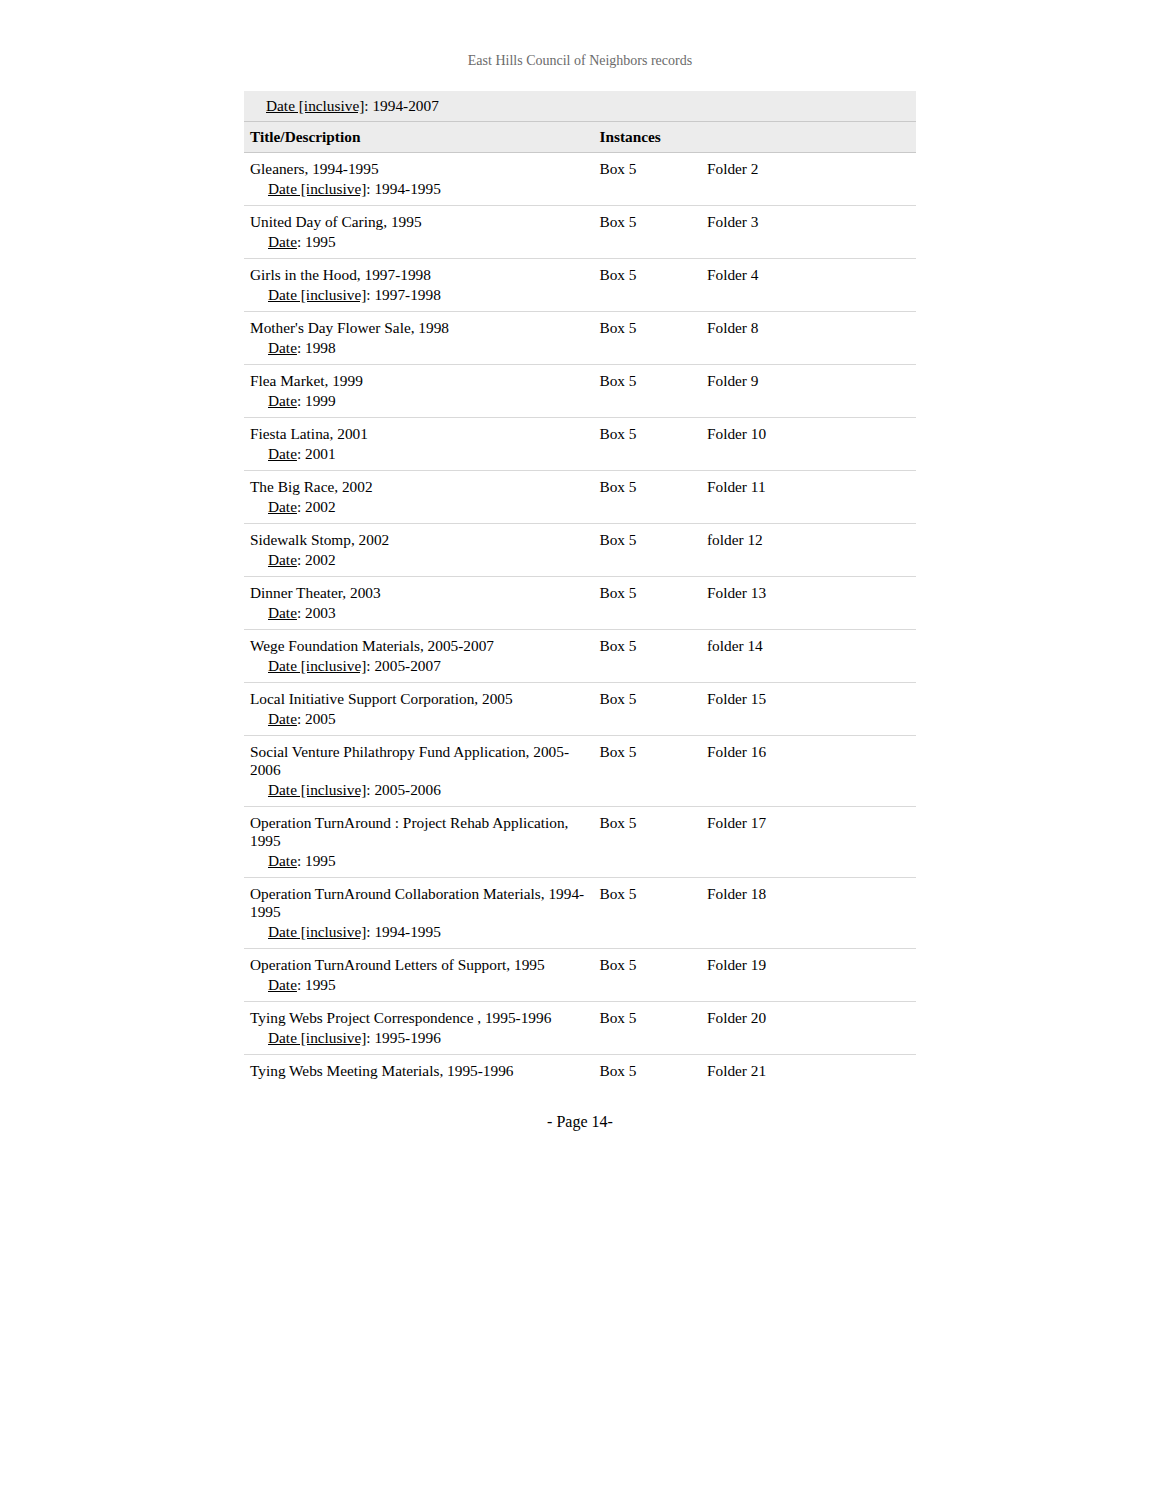East Hills Council of Neighbors records
| Date [inclusive] : 1994-2007 |
| Title/Description | Instances |
| Gleaners, 1994-1995 Date [inclusive] : 1994-1995 | Box 5 | Folder 2 |
| United Day of Caring, 1995 Date : 1995 | Box 5 | Folder 3 |
| Girls in the Hood, 1997-1998 Date [inclusive] : 1997-1998 | Box 5 | Folder 4 |
| Mother's Day Flower Sale, 1998 Date : 1998 | Box 5 | Folder 8 |
| Flea Market, 1999 Date : 1999 | Box 5 | Folder 9 |
| Fiesta Latina, 2001 Date : 2001 | Box 5 | Folder 10 |
| The Big Race, 2002 Date : 2002 | Box 5 | Folder 11 |
| Sidewalk Stomp, 2002 Date : 2002 | Box 5 | folder 12 |
| Dinner Theater, 2003 Date : 2003 | Box 5 | Folder 13 |
| Wege Foundation Materials, 2005-2007 Date [inclusive] : 2005-2007 | Box 5 | folder 14 |
| Local Initiative Support Corporation, 2005 Date : 2005 | Box 5 | Folder 15 |
| Social Venture Philathropy Fund Application, 2005-2006 Date [inclusive] : 2005-2006 | Box 5 | Folder 16 |
| Operation TurnAround : Project Rehab Application, 1995 Date : 1995 | Box 5 | Folder 17 |
| Operation TurnAround Collaboration Materials, 1994-1995 Date [inclusive] : 1994-1995 | Box 5 | Folder 18 |
| Operation TurnAround Letters of Support, 1995 Date : 1995 | Box 5 | Folder 19 |
| Tying Webs Project Correspondence , 1995-1996 Date [inclusive] : 1995-1996 | Box 5 | Folder 20 |
| Tying Webs Meeting Materials, 1995-1996 | Box 5 | Folder 21 |
- Page 14-